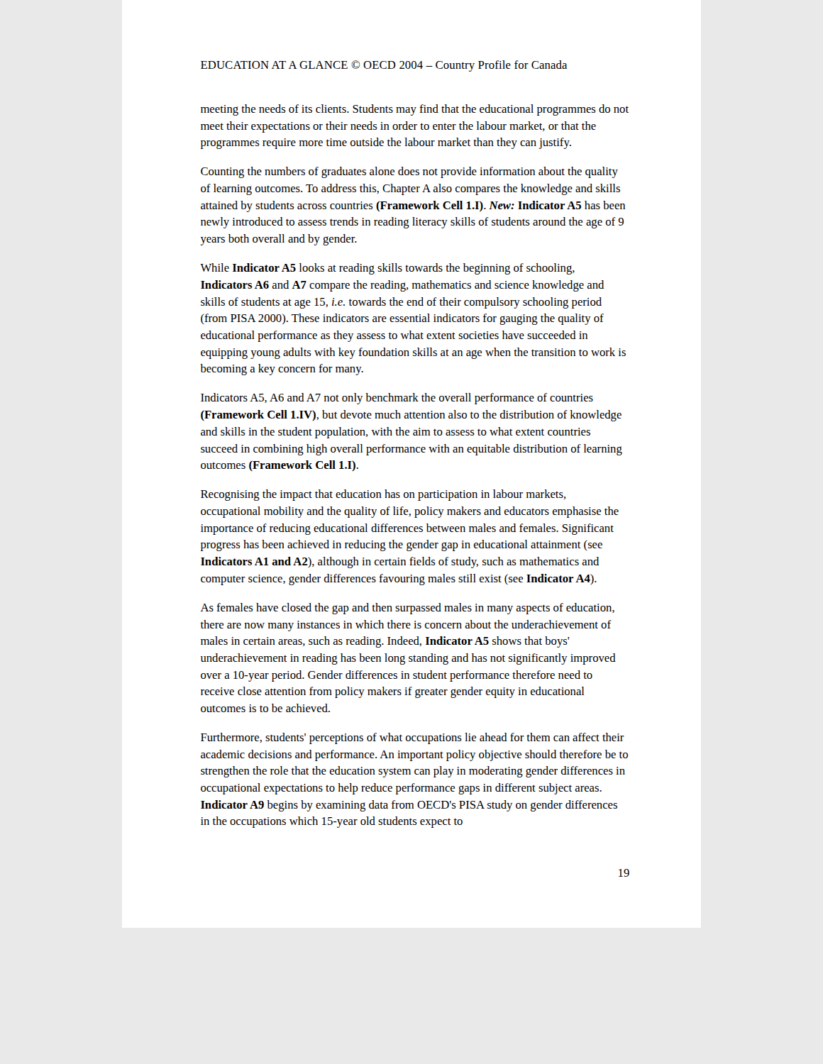EDUCATION AT A GLANCE © OECD 2004 – Country Profile for Canada
meeting the needs of its clients. Students may find that the educational programmes do not meet their expectations or their needs in order to enter the labour market, or that the programmes require more time outside the labour market than they can justify.
Counting the numbers of graduates alone does not provide information about the quality of learning outcomes. To address this, Chapter A also compares the knowledge and skills attained by students across countries (Framework Cell 1.I). New: Indicator A5 has been newly introduced to assess trends in reading literacy skills of students around the age of 9 years both overall and by gender.
While Indicator A5 looks at reading skills towards the beginning of schooling, Indicators A6 and A7 compare the reading, mathematics and science knowledge and skills of students at age 15, i.e. towards the end of their compulsory schooling period (from PISA 2000). These indicators are essential indicators for gauging the quality of educational performance as they assess to what extent societies have succeeded in equipping young adults with key foundation skills at an age when the transition to work is becoming a key concern for many.
Indicators A5, A6 and A7 not only benchmark the overall performance of countries (Framework Cell 1.IV), but devote much attention also to the distribution of knowledge and skills in the student population, with the aim to assess to what extent countries succeed in combining high overall performance with an equitable distribution of learning outcomes (Framework Cell 1.I).
Recognising the impact that education has on participation in labour markets, occupational mobility and the quality of life, policy makers and educators emphasise the importance of reducing educational differences between males and females. Significant progress has been achieved in reducing the gender gap in educational attainment (see Indicators A1 and A2), although in certain fields of study, such as mathematics and computer science, gender differences favouring males still exist (see Indicator A4).
As females have closed the gap and then surpassed males in many aspects of education, there are now many instances in which there is concern about the underachievement of males in certain areas, such as reading. Indeed, Indicator A5 shows that boys' underachievement in reading has been long standing and has not significantly improved over a 10-year period. Gender differences in student performance therefore need to receive close attention from policy makers if greater gender equity in educational outcomes is to be achieved.
Furthermore, students' perceptions of what occupations lie ahead for them can affect their academic decisions and performance. An important policy objective should therefore be to strengthen the role that the education system can play in moderating gender differences in occupational expectations to help reduce performance gaps in different subject areas. Indicator A9 begins by examining data from OECD's PISA study on gender differences in the occupations which 15-year old students expect to
19